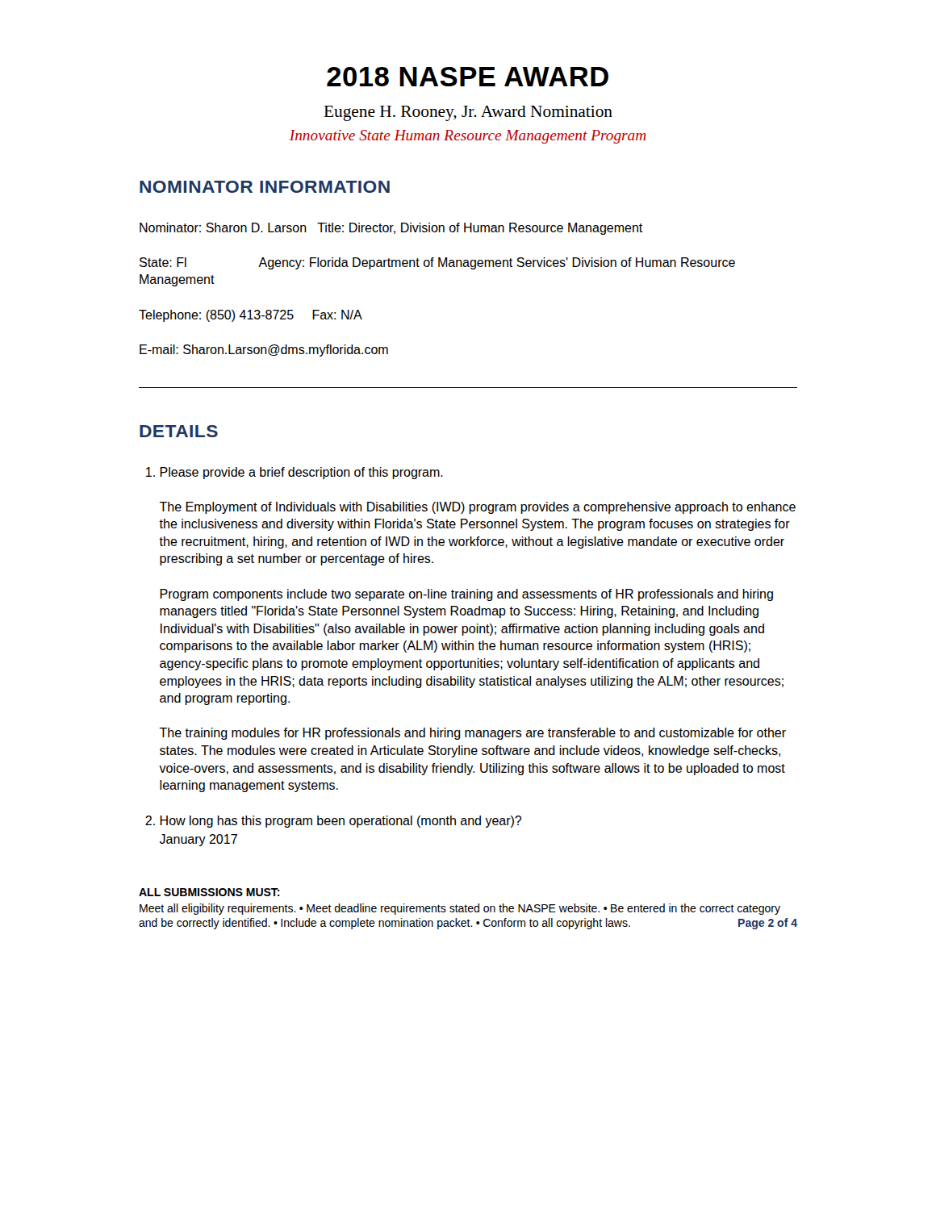2018 NASPE AWARD
Eugene H. Rooney, Jr. Award Nomination
Innovative State Human Resource Management Program
NOMINATOR INFORMATION
Nominator: Sharon D. Larson Title: Director, Division of Human Resource Management
State: Fl Agency: Florida Department of Management Services' Division of Human Resource Management
Telephone: (850) 413-8725 Fax: N/A
E-mail: Sharon.Larson@dms.myflorida.com
DETAILS
Please provide a brief description of this program.
The Employment of Individuals with Disabilities (IWD) program provides a comprehensive approach to enhance the inclusiveness and diversity within Florida's State Personnel System. The program focuses on strategies for the recruitment, hiring, and retention of IWD in the workforce, without a legislative mandate or executive order prescribing a set number or percentage of hires.
Program components include two separate on-line training and assessments of HR professionals and hiring managers titled "Florida's State Personnel System Roadmap to Success: Hiring, Retaining, and Including Individual's with Disabilities" (also available in power point); affirmative action planning including goals and comparisons to the available labor marker (ALM) within the human resource information system (HRIS); agency-specific plans to promote employment opportunities; voluntary self-identification of applicants and employees in the HRIS; data reports including disability statistical analyses utilizing the ALM; other resources; and program reporting.
The training modules for HR professionals and hiring managers are transferable to and customizable for other states. The modules were created in Articulate Storyline software and include videos, knowledge self-checks, voice-overs, and assessments, and is disability friendly. Utilizing this software allows it to be uploaded to most learning management systems.
How long has this program been operational (month and year)?
January 2017
ALL SUBMISSIONS MUST:
Meet all eligibility requirements.•Meet deadline requirements stated on the NASPE website.•Be entered in the correct category and be correctly identified.•Include a complete nomination packet.•Conform to all copyright laws.Page 2 of 4